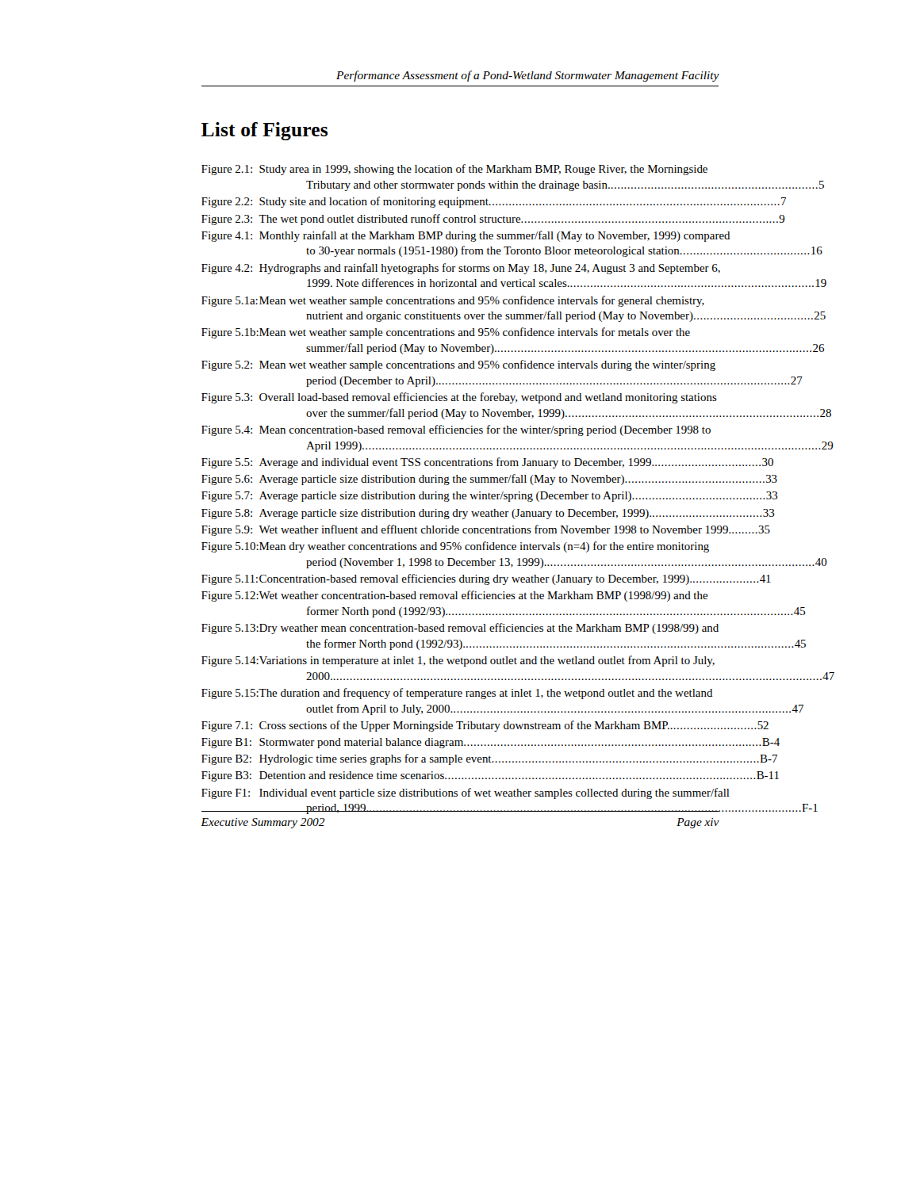Performance Assessment of a Pond-Wetland Stormwater Management Facility
List of Figures
| Figure 2.1: | Study area in 1999, showing the location of the Markham BMP, Rouge River, the Morningside Tributary and other stormwater ponds within the drainage basin. .............................................................. 5 |
| Figure 2.2: | Study site and location of monitoring equipment ....................................................................................... 7 |
| Figure 2.3: | The wet pond outlet distributed runoff control structure ............................................................................. 9 |
| Figure 4.1: | Monthly rainfall at the Markham BMP during the summer/fall (May to November, 1999) compared to 30-year normals (1951-1980) from the Toronto Bloor meteorological station ....................................... 16 |
| Figure 4.2: | Hydrographs and rainfall hyetographs for storms on May 18, June 24, August 3 and September 6, 1999. Note differences in horizontal and vertical scales. ......................................................................... 19 |
| Figure 5.1a: | Mean wet weather sample concentrations and 95% confidence intervals for general chemistry, nutrient and organic constituents over the summer/fall period (May to November) .................................... 25 |
| Figure 5.1b: | Mean wet weather sample concentrations and 95% confidence intervals for metals over the summer/fall period (May to November). .............................................................................................. 26 |
| Figure 5.2: | Mean wet weather sample concentrations and 95% confidence intervals during the winter/spring period (December to April). ......................................................................................................... 27 |
| Figure 5.3: | Overall load-based removal efficiencies at the forebay, wetpond and wetland monitoring stations over the summer/fall period (May to November, 1999) ............................................................................ 28 |
| Figure 5.4: | Mean concentration-based removal efficiencies for the winter/spring period (December 1998 to April 1999) ......................................................................................................................................... 29 |
| Figure 5.5: | Average and individual event TSS concentrations from January to December, 1999. ................................ 30 |
| Figure 5.6: | Average particle size distribution during the summer/fall (May to November) .......................................... 33 |
| Figure 5.7: | Average particle size distribution during the winter/spring (December to April) ........................................ 33 |
| Figure 5.8: | Average particle size distribution during dry weather (January to December, 1999). ................................. 33 |
| Figure 5.9: | Wet weather influent and effluent chloride concentrations from November 1998 to November 1999. ........ 35 |
| Figure 5.10: | Mean dry weather concentrations and 95% confidence intervals (n=4) for the entire monitoring period (November 1, 1998 to December 13, 1999). ................................................................................ 40 |
| Figure 5.11: | Concentration-based removal efficiencies during dry weather (January to December, 1999). .................... 41 |
| Figure 5.12: | Wet weather concentration-based removal efficiencies at the Markham BMP (1998/99) and the former North pond (1992/93). ....................................................................................................... 45 |
| Figure 5.13: | Dry weather mean concentration-based removal efficiencies at the Markham BMP (1998/99) and the former North pond (1992/93). .................................................................................................. 45 |
| Figure 5.14: | Variations in temperature at inlet 1, the wetpond outlet and the wetland outlet from April to July, 2000. .................................................................................................................................................. 47 |
| Figure 5.15: | The duration and frequency of temperature ranges at inlet 1, the wetpond outlet and the wetland outlet from April to July, 2000. ..................................................................................................... 47 |
| Figure 7.1: | Cross sections of the Upper Morningside Tributary downstream of the Markham BMP. .......................... 52 |
| Figure B1: | Stormwater pond material balance diagram ......................................................................................... B-4 |
| Figure B2: | Hydrologic time series graphs for a sample event ................................................................................ B-7 |
| Figure B3: | Detention and residence time scenarios ............................................................................................. B-11 |
| Figure F1: | Individual event particle size distributions of wet weather samples collected during the summer/fall period, 1999. ................................................................................................................................. F-1 |
Executive Summary 2002 Page xiv